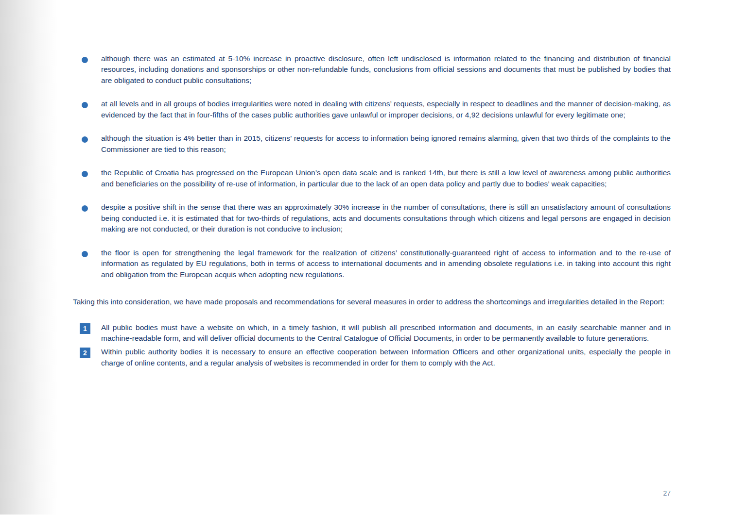although there was an estimated at 5-10% increase in proactive disclosure, often left undisclosed is information related to the financing and distribution of financial resources, including donations and sponsorships or other non-refundable funds, conclusions from official sessions and documents that must be published by bodies that are obligated to conduct public consultations;
at all levels and in all groups of bodies irregularities were noted in dealing with citizens’ requests, especially in respect to deadlines and the manner of decision-making, as evidenced by the fact that in four-fifths of the cases public authorities gave unlawful or improper decisions, or 4,92 decisions unlawful for every legitimate one;
although the situation is 4% better than in 2015, citizens’ requests for access to information being ignored remains alarming, given that two thirds of the complaints to the Commissioner are tied to this reason;
the Republic of Croatia has progressed on the European Union’s open data scale and is ranked 14th, but there is still a low level of awareness among public authorities and beneficiaries on the possibility of re-use of information, in particular due to the lack of an open data policy and partly due to bodies’ weak capacities;
despite a positive shift in the sense that there was an approximately 30% increase in the number of consultations, there is still an unsatisfactory amount of consultations being conducted i.e. it is estimated that for two-thirds of regulations, acts and documents consultations through which citizens and legal persons are engaged in decision making are not conducted, or their duration is not conducive to inclusion;
the floor is open for strengthening the legal framework for the realization of citizens’ constitutionally-guaranteed right of access to information and to the re-use of information as regulated by EU regulations, both in terms of access to international documents and in amending obsolete regulations i.e. in taking into account this right and obligation from the European acquis when adopting new regulations.
Taking this into consideration, we have made proposals and recommendations for several measures in order to address the shortcomings and irregularities detailed in the Report:
1 All public bodies must have a website on which, in a timely fashion, it will publish all prescribed information and documents, in an easily searchable manner and in machine-readable form, and will deliver official documents to the Central Catalogue of Official Documents, in order to be permanently available to future generations.
2 Within public authority bodies it is necessary to ensure an effective cooperation between Information Officers and other organizational units, especially the people in charge of online contents, and a regular analysis of websites is recommended in order for them to comply with the Act.
27